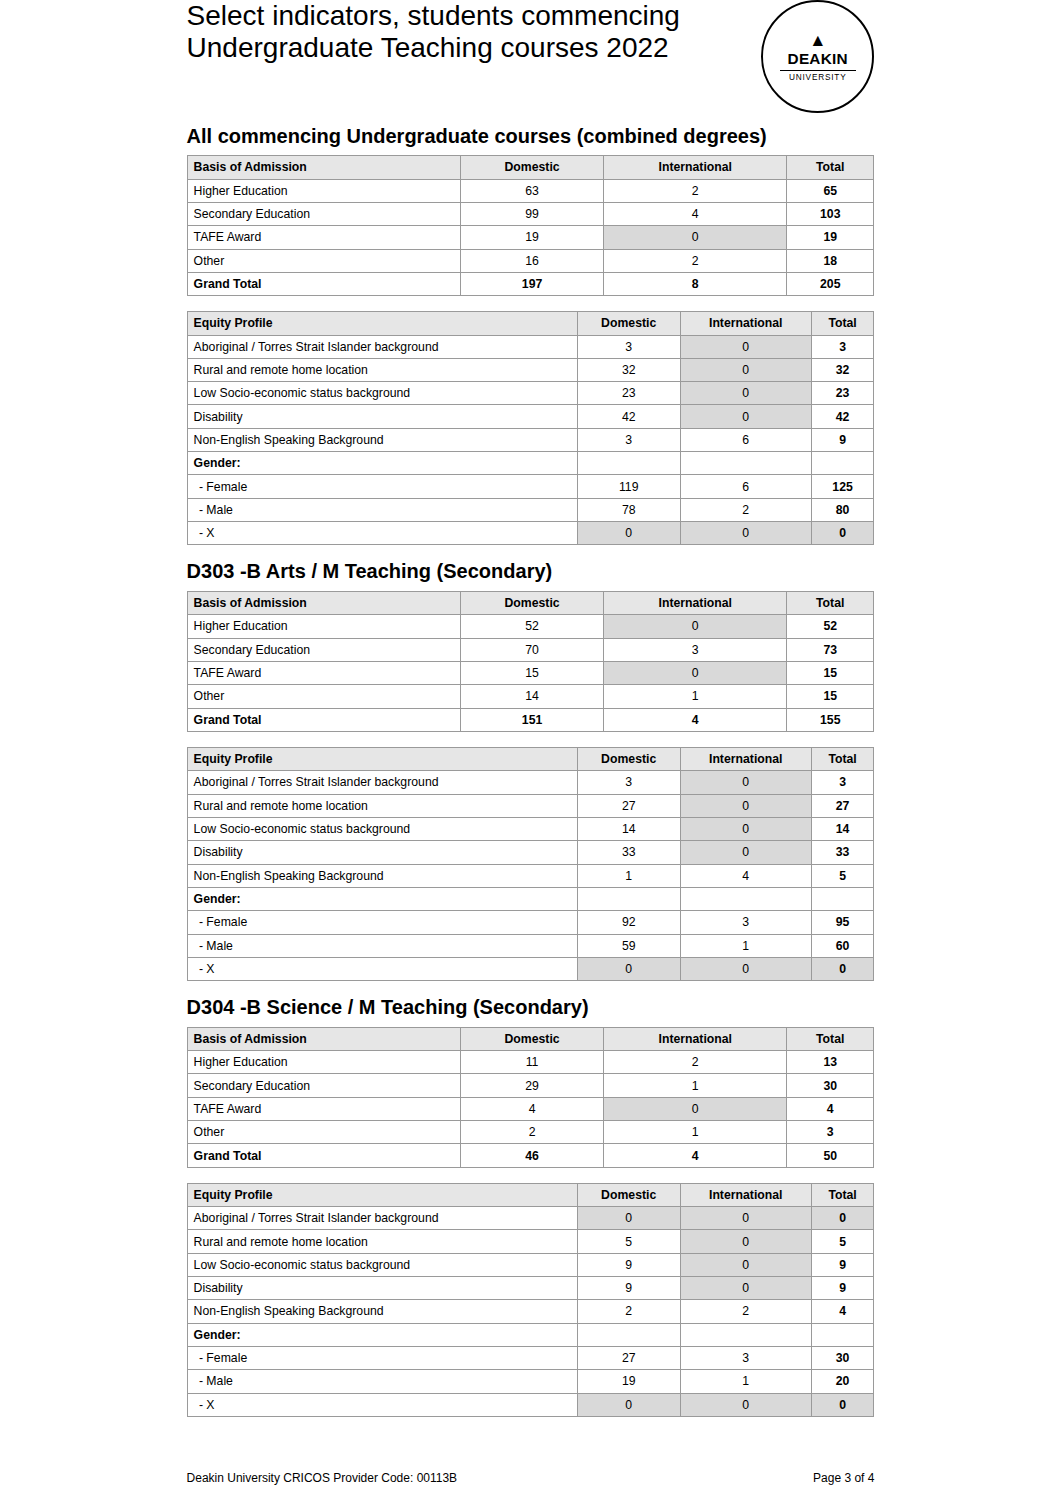Select indicators, students commencing Undergraduate Teaching courses 2022
▲
DEAKIN
UNIVERSITY
All commencing Undergraduate courses (combined degrees)
| Basis of Admission | Domestic | International | Total |
| --- | --- | --- | --- |
| Higher Education | 63 | 2 | 65 |
| Secondary Education | 99 | 4 | 103 |
| TAFE Award | 19 | 0 | 19 |
| Other | 16 | 2 | 18 |
| Grand Total | 197 | 8 | 205 |
| Equity Profile | Domestic | International | Total |
| --- | --- | --- | --- |
| Aboriginal / Torres Strait Islander background | 3 | 0 | 3 |
| Rural and remote home location | 32 | 0 | 32 |
| Low Socio-economic status background | 23 | 0 | 23 |
| Disability | 42 | 0 | 42 |
| Non-English Speaking Background | 3 | 6 | 9 |
| Gender: | | | |
| - Female | 119 | 6 | 125 |
| - Male | 78 | 2 | 80 |
| - X | 0 | 0 | 0 |
D303 -B Arts / M Teaching (Secondary)
| Basis of Admission | Domestic | International | Total |
| --- | --- | --- | --- |
| Higher Education | 52 | 0 | 52 |
| Secondary Education | 70 | 3 | 73 |
| TAFE Award | 15 | 0 | 15 |
| Other | 14 | 1 | 15 |
| Grand Total | 151 | 4 | 155 |
| Equity Profile | Domestic | International | Total |
| --- | --- | --- | --- |
| Aboriginal / Torres Strait Islander background | 3 | 0 | 3 |
| Rural and remote home location | 27 | 0 | 27 |
| Low Socio-economic status background | 14 | 0 | 14 |
| Disability | 33 | 0 | 33 |
| Non-English Speaking Background | 1 | 4 | 5 |
| Gender: | | | |
| - Female | 92 | 3 | 95 |
| - Male | 59 | 1 | 60 |
| - X | 0 | 0 | 0 |
D304 -B Science / M Teaching (Secondary)
| Basis of Admission | Domestic | International | Total |
| --- | --- | --- | --- |
| Higher Education | 11 | 2 | 13 |
| Secondary Education | 29 | 1 | 30 |
| TAFE Award | 4 | 0 | 4 |
| Other | 2 | 1 | 3 |
| Grand Total | 46 | 4 | 50 |
| Equity Profile | Domestic | International | Total |
| --- | --- | --- | --- |
| Aboriginal / Torres Strait Islander background | 0 | 0 | 0 |
| Rural and remote home location | 5 | 0 | 5 |
| Low Socio-economic status background | 9 | 0 | 9 |
| Disability | 9 | 0 | 9 |
| Non-English Speaking Background | 2 | 2 | 4 |
| Gender: | | | |
| - Female | 27 | 3 | 30 |
| - Male | 19 | 1 | 20 |
| - X | 0 | 0 | 0 |
Deakin University CRICOS Provider Code: 00113B Page 3 of 4